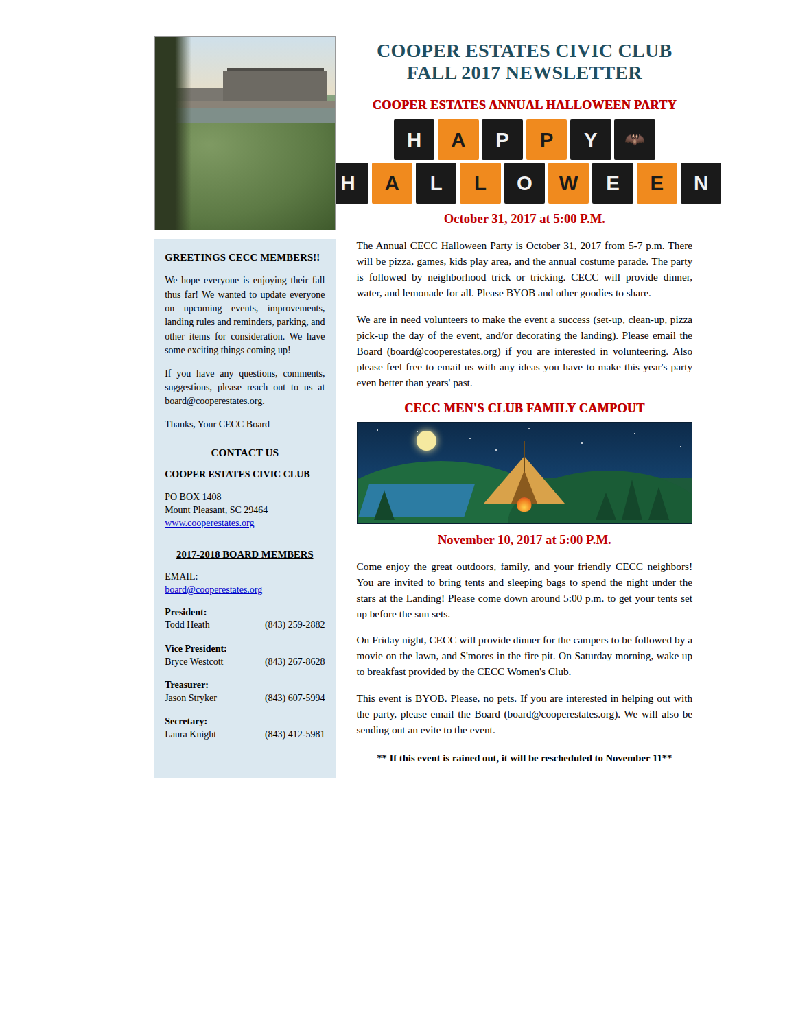GREETINGS CECC MEMBERS!!
We hope everyone is enjoying their fall thus far! We wanted to update everyone on upcoming events, improvements, landing rules and reminders, parking, and other items for consideration. We have some exciting things coming up!
If you have any questions, comments, suggestions, please reach out to us at board@cooperestates.org.
Thanks, Your CECC Board
CONTACT US
COOPER ESTATES CIVIC CLUB
PO BOX 1408
Mount Pleasant, SC 29464
www.cooperestates.org
2017-2018 BOARD MEMBERS
EMAIL:
board@cooperestates.org
President: Todd Heath(843) 259-2882
Vice President: Bryce Westcott(843) 267-8628
Treasurer: Jason Stryker(843) 607-5994
Secretary: Laura Knight(843) 412-5981
COOPER ESTATES CIVIC CLUB
FALL 2017 NEWSLETTER
COOPER ESTATES ANNUAL HALLOWEEN PARTY
H
A
P
P
Y
🦇
H
A
L
L
O
W
E
E
N
October 31, 2017 at 5:00 P.M.
The Annual CECC Halloween Party is October 31, 2017 from 5-7 p.m. There will be pizza, games, kids play area, and the annual costume parade. The party is followed by neighborhood trick or tricking. CECC will provide dinner, water, and lemonade for all. Please BYOB and other goodies to share.
We are in need volunteers to make the event a success (set-up, clean-up, pizza pick-up the day of the event, and/or decorating the landing). Please email the Board (board@cooperestates.org) if you are interested in volunteering. Also please feel free to email us with any ideas you have to make this year's party even better than years' past.
CECC MEN'S CLUB FAMILY CAMPOUT
November 10, 2017 at 5:00 P.M.
Come enjoy the great outdoors, family, and your friendly CECC neighbors! You are invited to bring tents and sleeping bags to spend the night under the stars at the Landing! Please come down around 5:00 p.m. to get your tents set up before the sun sets.
On Friday night, CECC will provide dinner for the campers to be followed by a movie on the lawn, and S'mores in the fire pit. On Saturday morning, wake up to breakfast provided by the CECC Women's Club.
This event is BYOB. Please, no pets. If you are interested in helping out with the party, please email the Board (board@cooperestates.org). We will also be sending out an evite to the event.
** If this event is rained out, it will be rescheduled to November 11**